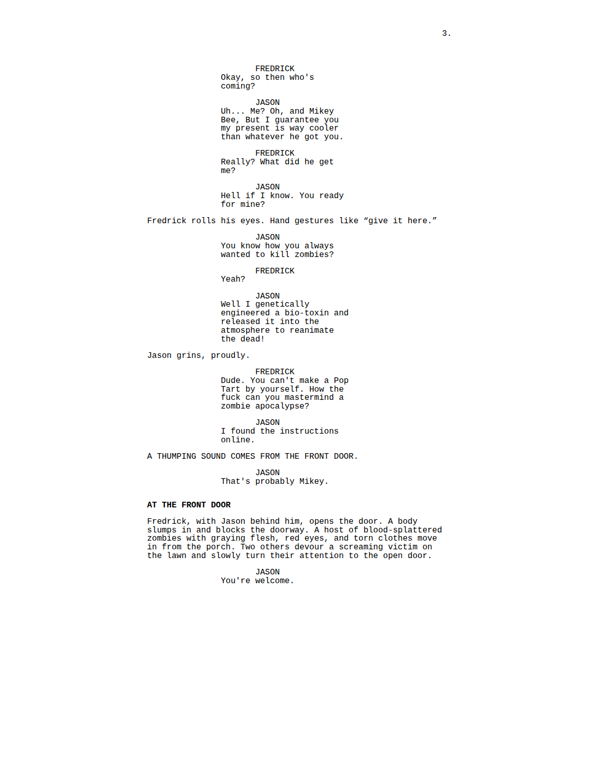3.
Fredrick
Okay, so then who's coming?
Jason
Uh... Me? Oh, and Mikey Bee, But I guarantee you my present is way cooler than whatever he got you.
Fredrick
Really? What did he get me?
Jason
Hell if I know. You ready for mine?
Fredrick rolls his eyes. Hand gestures like “give it here.”
Jason
You know how you always wanted to kill zombies?
Fredrick
Yeah?
Jason
Well I genetically engineered a bio-toxin and released it into the atmosphere to reanimate the dead!
Jason grins, proudly.
Fredrick
Dude. You can't make a Pop Tart by yourself. How the fuck can you mastermind a zombie apocalypse?
Jason
I found the instructions online.
A thumping sound comes from the front door.
Jason
That's probably Mikey.
At the front door
Fredrick, with Jason behind him, opens the door. A body slumps in and blocks the doorway. A host of blood-splattered zombies with graying flesh, red eyes, and torn clothes move in from the porch. Two others devour a screaming victim on the lawn and slowly turn their attention to the open door.
Jason
You're welcome.